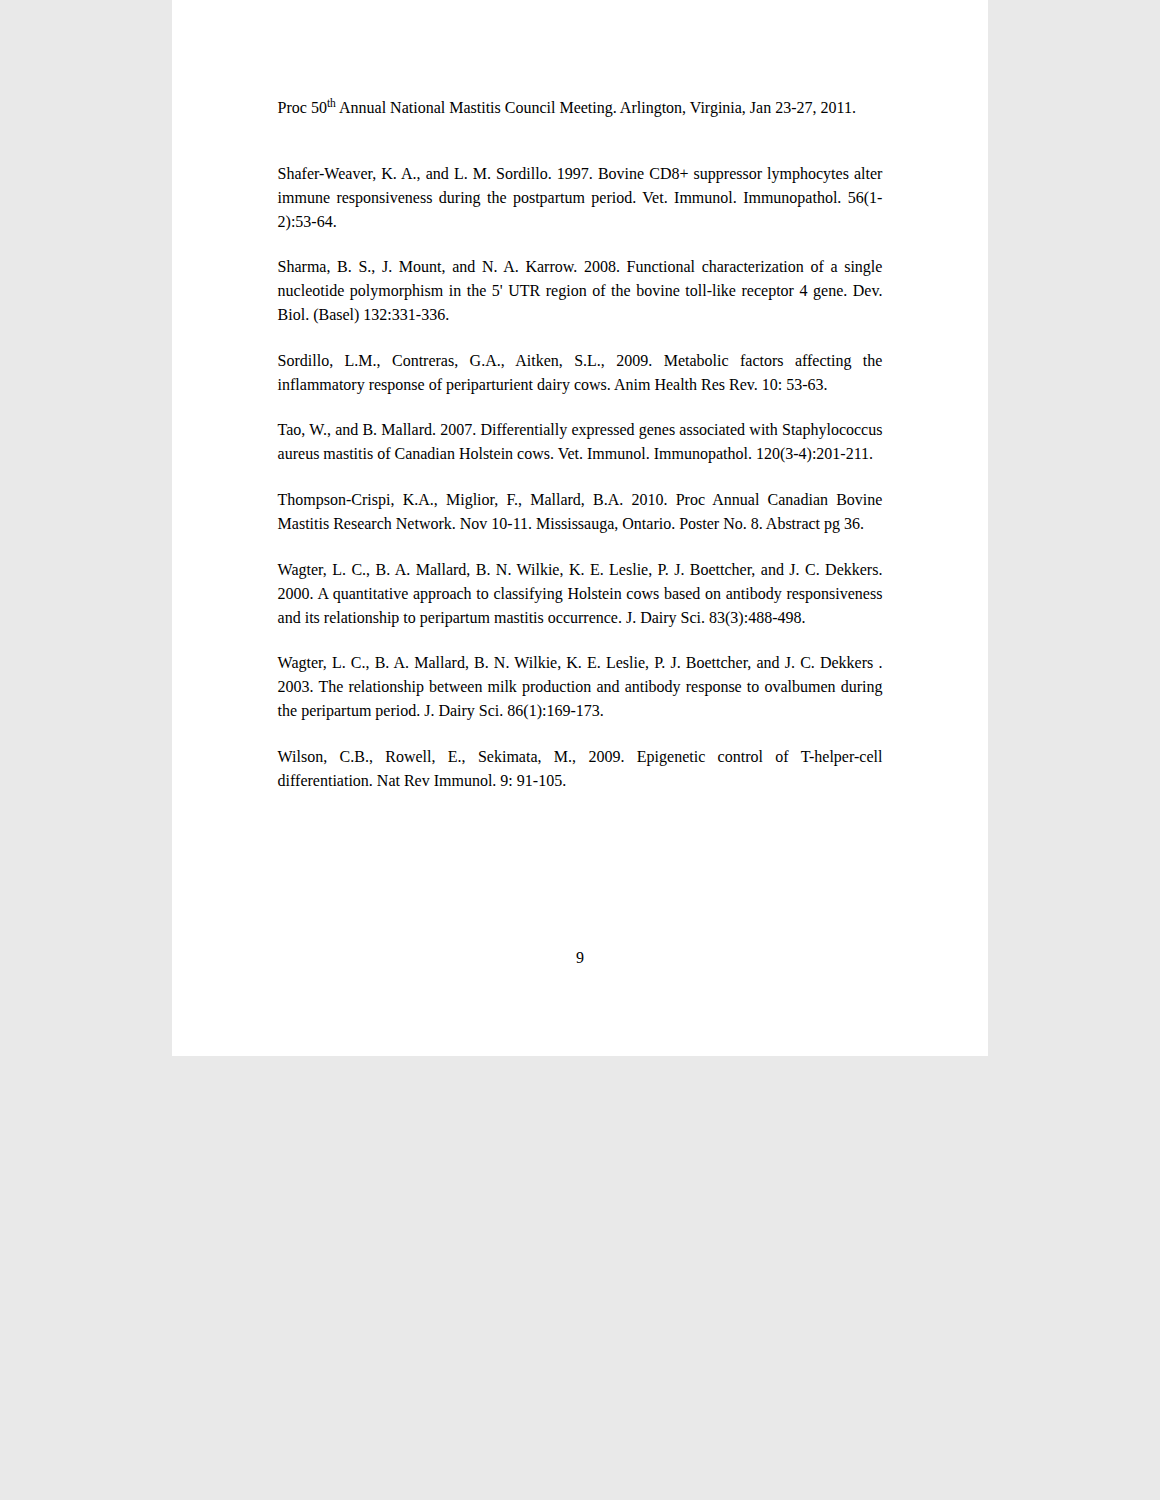Proc 50th Annual National Mastitis Council Meeting. Arlington, Virginia, Jan 23-27, 2011.
Shafer-Weaver, K. A., and L. M. Sordillo. 1997. Bovine CD8+ suppressor lymphocytes alter immune responsiveness during the postpartum period. Vet. Immunol. Immunopathol. 56(1-2):53-64.
Sharma, B. S., J. Mount, and N. A. Karrow. 2008. Functional characterization of a single nucleotide polymorphism in the 5' UTR region of the bovine toll-like receptor 4 gene. Dev. Biol. (Basel) 132:331-336.
Sordillo, L.M., Contreras, G.A., Aitken, S.L., 2009. Metabolic factors affecting the inflammatory response of periparturient dairy cows. Anim Health Res Rev. 10: 53-63.
Tao, W., and B. Mallard. 2007. Differentially expressed genes associated with Staphylococcus aureus mastitis of Canadian Holstein cows. Vet. Immunol. Immunopathol. 120(3-4):201-211.
Thompson-Crispi, K.A., Miglior, F., Mallard, B.A. 2010. Proc Annual Canadian Bovine Mastitis Research Network. Nov 10-11. Mississauga, Ontario. Poster No. 8. Abstract pg 36.
Wagter, L. C., B. A. Mallard, B. N. Wilkie, K. E. Leslie, P. J. Boettcher, and J. C. Dekkers. 2000. A quantitative approach to classifying Holstein cows based on antibody responsiveness and its relationship to peripartum mastitis occurrence. J. Dairy Sci. 83(3):488-498.
Wagter, L. C., B. A. Mallard, B. N. Wilkie, K. E. Leslie, P. J. Boettcher, and J. C. Dekkers . 2003. The relationship between milk production and antibody response to ovalbumen during the peripartum period. J. Dairy Sci. 86(1):169-173.
Wilson, C.B., Rowell, E., Sekimata, M., 2009. Epigenetic control of T-helper-cell differentiation. Nat Rev Immunol. 9: 91-105.
9